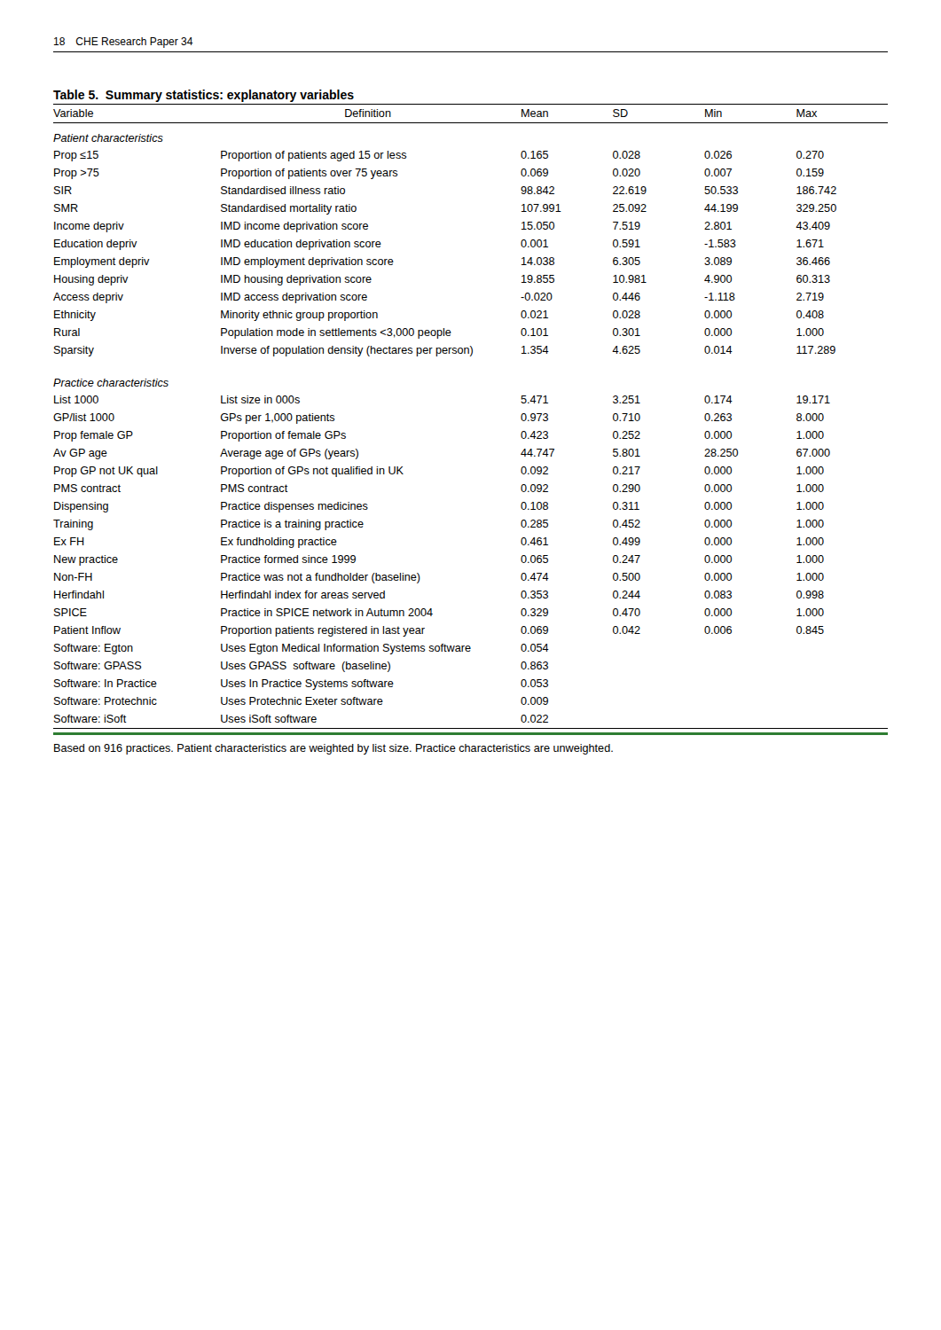18 CHE Research Paper 34
Table 5. Summary statistics: explanatory variables
| Variable | Definition | Mean | SD | Min | Max |
| --- | --- | --- | --- | --- | --- |
| Patient characteristics |
| Prop ≤15 | Proportion of patients aged 15 or less | 0.165 | 0.028 | 0.026 | 0.270 |
| Prop >75 | Proportion of patients over 75 years | 0.069 | 0.020 | 0.007 | 0.159 |
| SIR | Standardised illness ratio | 98.842 | 22.619 | 50.533 | 186.742 |
| SMR | Standardised mortality ratio | 107.991 | 25.092 | 44.199 | 329.250 |
| Income depriv | IMD income deprivation score | 15.050 | 7.519 | 2.801 | 43.409 |
| Education depriv | IMD education deprivation score | 0.001 | 0.591 | -1.583 | 1.671 |
| Employment depriv | IMD employment deprivation score | 14.038 | 6.305 | 3.089 | 36.466 |
| Housing depriv | IMD housing deprivation score | 19.855 | 10.981 | 4.900 | 60.313 |
| Access depriv | IMD access deprivation score | -0.020 | 0.446 | -1.118 | 2.719 |
| Ethnicity | Minority ethnic group proportion | 0.021 | 0.028 | 0.000 | 0.408 |
| Rural | Population mode in settlements <3,000 people | 0.101 | 0.301 | 0.000 | 1.000 |
| Sparsity | Inverse of population density (hectares per person) | 1.354 | 4.625 | 0.014 | 117.289 |
| Practice characteristics |
| List 1000 | List size in 000s | 5.471 | 3.251 | 0.174 | 19.171 |
| GP/list 1000 | GPs per 1,000 patients | 0.973 | 0.710 | 0.263 | 8.000 |
| Prop female GP | Proportion of female GPs | 0.423 | 0.252 | 0.000 | 1.000 |
| Av GP age | Average age of GPs (years) | 44.747 | 5.801 | 28.250 | 67.000 |
| Prop GP not UK qual | Proportion of GPs not qualified in UK | 0.092 | 0.217 | 0.000 | 1.000 |
| PMS contract | PMS contract | 0.092 | 0.290 | 0.000 | 1.000 |
| Dispensing | Practice dispenses medicines | 0.108 | 0.311 | 0.000 | 1.000 |
| Training | Practice is a training practice | 0.285 | 0.452 | 0.000 | 1.000 |
| Ex FH | Ex fundholding practice | 0.461 | 0.499 | 0.000 | 1.000 |
| New practice | Practice formed since 1999 | 0.065 | 0.247 | 0.000 | 1.000 |
| Non-FH | Practice was not a fundholder (baseline) | 0.474 | 0.500 | 0.000 | 1.000 |
| Herfindahl | Herfindahl index for areas served | 0.353 | 0.244 | 0.083 | 0.998 |
| SPICE | Practice in SPICE network in Autumn 2004 | 0.329 | 0.470 | 0.000 | 1.000 |
| Patient Inflow | Proportion patients registered in last year | 0.069 | 0.042 | 0.006 | 0.845 |
| Software: Egton | Uses Egton Medical Information Systems software | 0.054 | | | |
| Software: GPASS | Uses GPASS software (baseline) | 0.863 | | | |
| Software: In Practice | Uses In Practice Systems software | 0.053 | | | |
| Software: Protechnic | Uses Protechnic Exeter software | 0.009 | | | |
| Software: iSoft | Uses iSoft software | 0.022 | | | |
Based on 916 practices. Patient characteristics are weighted by list size. Practice characteristics are unweighted.